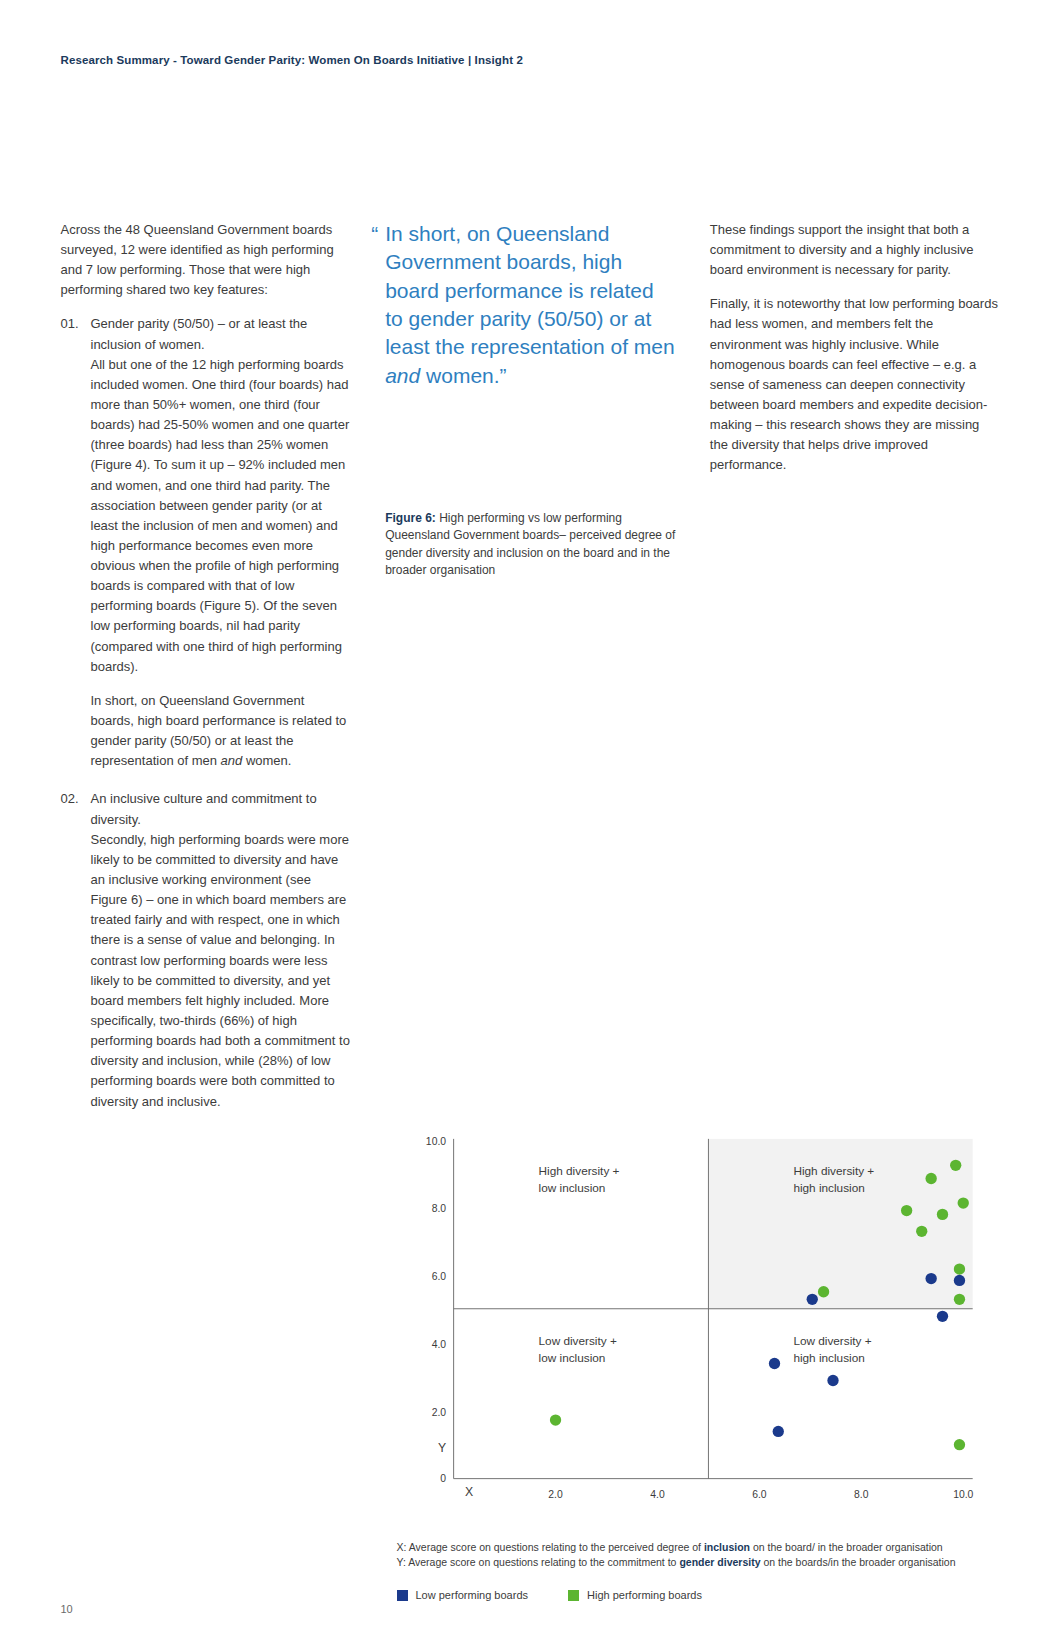Research Summary - Toward Gender Parity: Women On Boards Initiative | Insight 2
Across the 48 Queensland Government boards surveyed, 12 were identified as high performing and 7 low performing. Those that were high performing shared two key features:
01. Gender parity (50/50) – or at least the inclusion of women.
All but one of the 12 high performing boards included women. One third (four boards) had more than 50%+ women, one third (four boards) had 25-50% women and one quarter (three boards) had less than 25% women (Figure 4). To sum it up – 92% included men and women, and one third had parity. The association between gender parity (or at least the inclusion of men and women) and high performance becomes even more obvious when the profile of high performing boards is compared with that of low performing boards (Figure 5). Of the seven low performing boards, nil had parity (compared with one third of high performing boards).
In short, on Queensland Government boards, high board performance is related to gender parity (50/50) or at least the representation of men and women.
02. An inclusive culture and commitment to diversity.
Secondly, high performing boards were more likely to be committed to diversity and have an inclusive working environment (see Figure 6) – one in which board members are treated fairly and with respect, one in which there is a sense of value and belonging. In contrast low performing boards were less likely to be committed to diversity, and yet board members felt highly included. More specifically, two-thirds (66%) of high performing boards had both a commitment to diversity and inclusion, while (28%) of low performing boards were both committed to diversity and inclusive.
“In short, on Queensland Government boards, high board performance is related to gender parity (50/50) or at least the representation of men and women.”
Figure 6: High performing vs low performing Queensland Government boards– perceived degree of gender diversity and inclusion on the board and in the broader organisation
These findings support the insight that both a commitment to diversity and a highly inclusive board environment is necessary for parity.
Finally, it is noteworthy that low performing boards had less women, and members felt the environment was highly inclusive. While homogenous boards can feel effective – e.g. a sense of sameness can deepen connectivity between board members and expedite decision-making – this research shows they are missing the diversity that helps drive improved performance.
10.0 8.0 6.0 4.0 2.0 Y 0 X 2.0 4.0 6.0 8.0 10.0 High diversity + low inclusion High diversity + high inclusion Low diversity + low inclusion Low diversity + high inclusion
X: Average score on questions relating to the perceived degree of inclusion on the board/ in the broader organisation
Y: Average score on questions relating to the commitment to gender diversity on the boards/in the broader organisation
Low performing boards
High performing boards
10